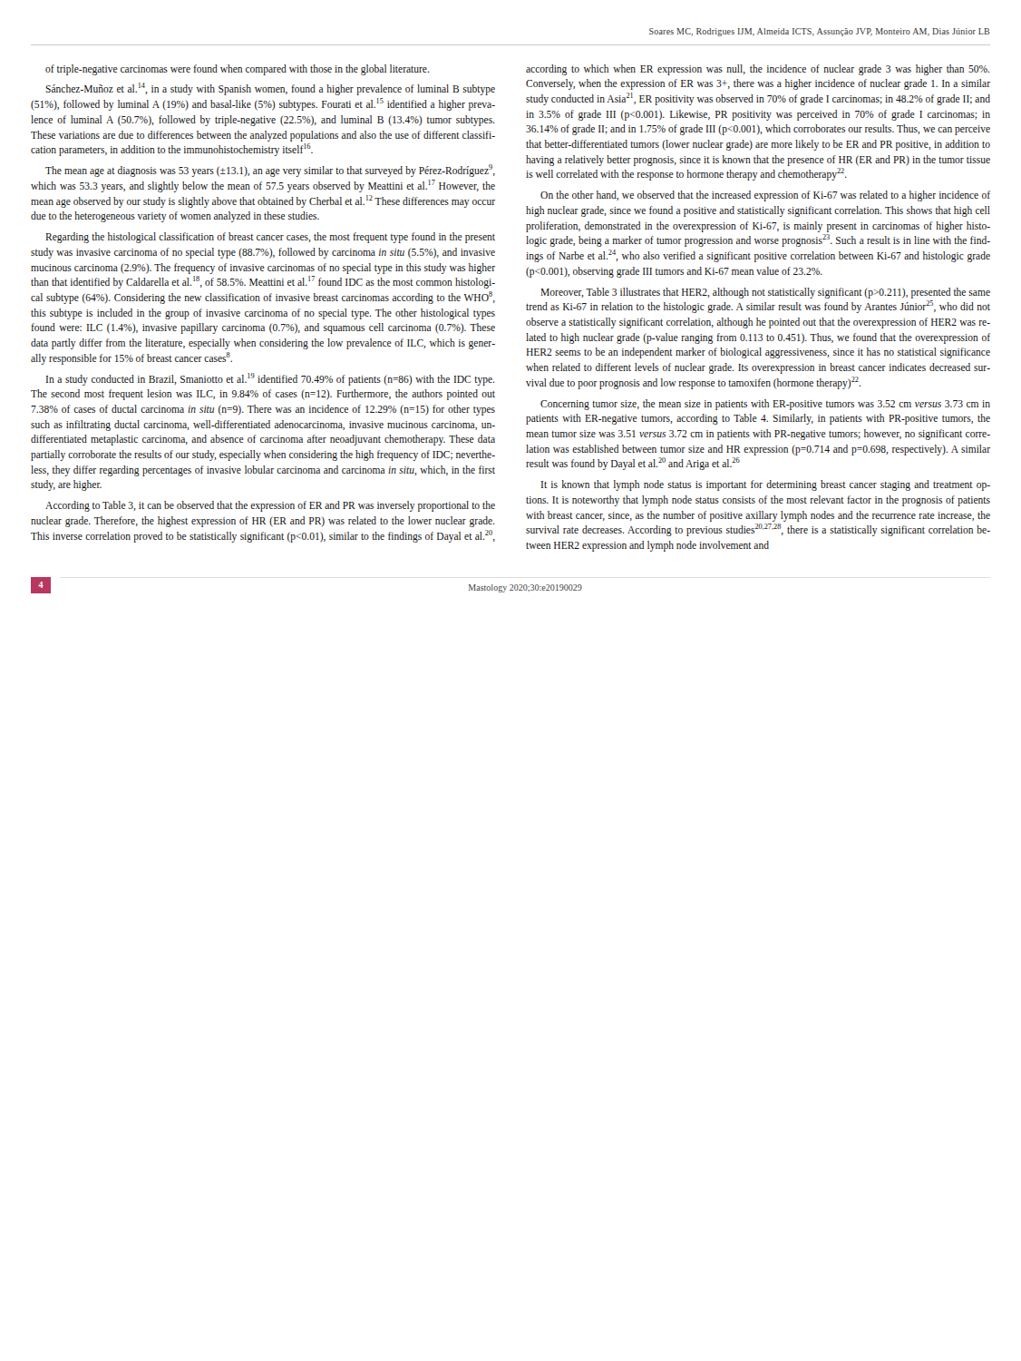Soares MC, Rodrigues IJM, Almeida ICTS, Assunção JVP, Monteiro AM, Dias Júnior LB
of triple-negative carcinomas were found when compared with those in the global literature.
Sánchez-Muñoz et al.14, in a study with Spanish women, found a higher prevalence of luminal B subtype (51%), followed by luminal A (19%) and basal-like (5%) subtypes. Fourati et al.15 identified a higher prevalence of luminal A (50.7%), followed by triple-negative (22.5%), and luminal B (13.4%) tumor subtypes. These variations are due to differences between the analyzed populations and also the use of different classification parameters, in addition to the immunohistochemistry itself16.
The mean age at diagnosis was 53 years (±13.1), an age very similar to that surveyed by Pérez-Rodríguez9, which was 53.3 years, and slightly below the mean of 57.5 years observed by Meattini et al.17 However, the mean age observed by our study is slightly above that obtained by Cherbal et al.12 These differences may occur due to the heterogeneous variety of women analyzed in these studies.
Regarding the histological classification of breast cancer cases, the most frequent type found in the present study was invasive carcinoma of no special type (88.7%), followed by carcinoma in situ (5.5%), and invasive mucinous carcinoma (2.9%). The frequency of invasive carcinomas of no special type in this study was higher than that identified by Caldarella et al.18, of 58.5%. Meattini et al.17 found IDC as the most common histological subtype (64%). Considering the new classification of invasive breast carcinomas according to the WHO8, this subtype is included in the group of invasive carcinoma of no special type. The other histological types found were: ILC (1.4%), invasive papillary carcinoma (0.7%), and squamous cell carcinoma (0.7%). These data partly differ from the literature, especially when considering the low prevalence of ILC, which is generally responsible for 15% of breast cancer cases8.
In a study conducted in Brazil, Smaniotto et al.19 identified 70.49% of patients (n=86) with the IDC type. The second most frequent lesion was ILC, in 9.84% of cases (n=12). Furthermore, the authors pointed out 7.38% of cases of ductal carcinoma in situ (n=9). There was an incidence of 12.29% (n=15) for other types such as infiltrating ductal carcinoma, well-differentiated adenocarcinoma, invasive mucinous carcinoma, undifferentiated metaplastic carcinoma, and absence of carcinoma after neoadjuvant chemotherapy. These data partially corroborate the results of our study, especially when considering the high frequency of IDC; nevertheless, they differ regarding percentages of invasive lobular carcinoma and carcinoma in situ, which, in the first study, are higher.
According to Table 3, it can be observed that the expression of ER and PR was inversely proportional to the nuclear grade. Therefore, the highest expression of HR (ER and PR) was related to the lower nuclear grade. This inverse correlation proved to be statistically significant (p<0.01), similar to the findings of Dayal et al.20, according to which when ER expression was null, the incidence of nuclear grade 3 was higher than 50%. Conversely, when the expression of ER was 3+, there was a higher incidence of nuclear grade 1. In a similar study conducted in Asia21, ER positivity was observed in 70% of grade I carcinomas; in 48.2% of grade II; and in 3.5% of grade III (p<0.001). Likewise, PR positivity was perceived in 70% of grade I carcinomas; in 36.14% of grade II; and in 1.75% of grade III (p<0.001), which corroborates our results. Thus, we can perceive that better-differentiated tumors (lower nuclear grade) are more likely to be ER and PR positive, in addition to having a relatively better prognosis, since it is known that the presence of HR (ER and PR) in the tumor tissue is well correlated with the response to hormone therapy and chemotherapy22.
On the other hand, we observed that the increased expression of Ki-67 was related to a higher incidence of high nuclear grade, since we found a positive and statistically significant correlation. This shows that high cell proliferation, demonstrated in the overexpression of Ki-67, is mainly present in carcinomas of higher histologic grade, being a marker of tumor progression and worse prognosis23. Such a result is in line with the findings of Narbe et al.24, who also verified a significant positive correlation between Ki-67 and histologic grade (p<0.001), observing grade III tumors and Ki-67 mean value of 23.2%.
Moreover, Table 3 illustrates that HER2, although not statistically significant (p>0.211), presented the same trend as Ki-67 in relation to the histologic grade. A similar result was found by Arantes Júnior25, who did not observe a statistically significant correlation, although he pointed out that the overexpression of HER2 was related to high nuclear grade (p-value ranging from 0.113 to 0.451). Thus, we found that the overexpression of HER2 seems to be an independent marker of biological aggressiveness, since it has no statistical significance when related to different levels of nuclear grade. Its overexpression in breast cancer indicates decreased survival due to poor prognosis and low response to tamoxifen (hormone therapy)22.
Concerning tumor size, the mean size in patients with ER-positive tumors was 3.52 cm versus 3.73 cm in patients with ER-negative tumors, according to Table 4. Similarly, in patients with PR-positive tumors, the mean tumor size was 3.51 versus 3.72 cm in patients with PR-negative tumors; however, no significant correlation was established between tumor size and HR expression (p=0.714 and p=0.698, respectively). A similar result was found by Dayal et al.20 and Ariga et al.26
It is known that lymph node status is important for determining breast cancer staging and treatment options. It is noteworthy that lymph node status consists of the most relevant factor in the prognosis of patients with breast cancer, since, as the number of positive axillary lymph nodes and the recurrence rate increase, the survival rate decreases. According to previous studies20,27,28, there is a statistically significant correlation between HER2 expression and lymph node involvement and
4 Mastology 2020;30:e20190029